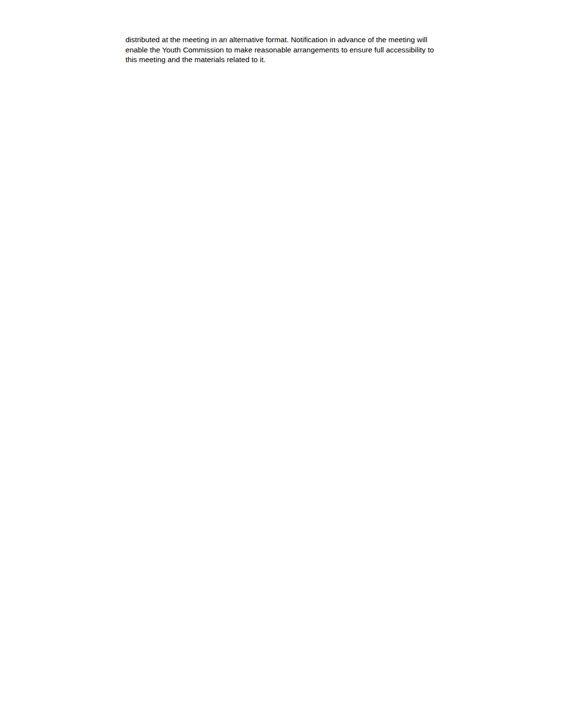distributed at the meeting in an alternative format. Notification in advance of the meeting will enable the Youth Commission to make reasonable arrangements to ensure full accessibility to this meeting and the materials related to it.